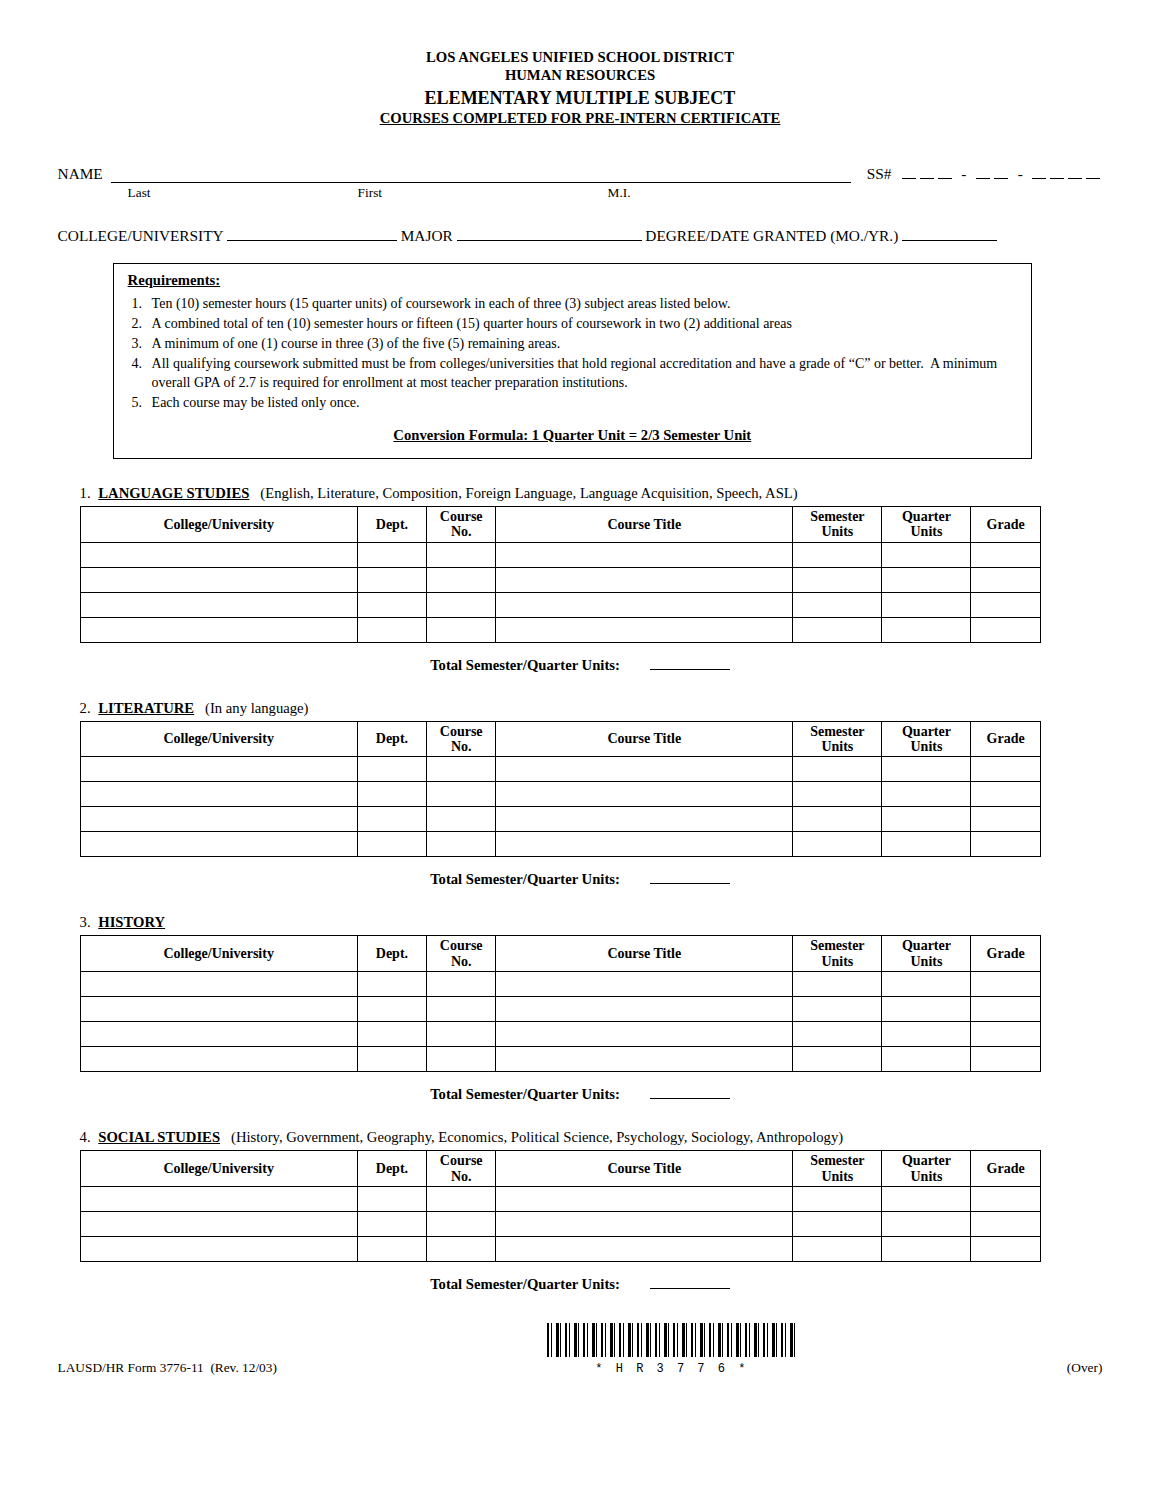LOS ANGELES UNIFIED SCHOOL DISTRICT
HUMAN RESOURCES
ELEMENTARY MULTIPLE SUBJECT
COURSES COMPLETED FOR PRE-INTERN CERTIFICATE
NAME SS# - -
Last First M.I.
COLLEGE/UNIVERSITY MAJOR DEGREE/DATE GRANTED (MO./YR.)
Requirements:
Ten (10) semester hours (15 quarter units) of coursework in each of three (3) subject areas listed below.
A combined total of ten (10) semester hours or fifteen (15) quarter hours of coursework in two (2) additional areas
A minimum of one (1) course in three (3) of the five (5) remaining areas.
All qualifying coursework submitted must be from colleges/universities that hold regional accreditation and have a grade of “C” or better. A minimum overall GPA of 2.7 is required for enrollment at most teacher preparation institutions.
Each course may be listed only once.
Conversion Formula: 1 Quarter Unit = 2/3 Semester Unit
1. LANGUAGE STUDIES (English, Literature, Composition, Foreign Language, Language Acquisition, Speech, ASL)
| College/University | Dept. | Course No. | Course Title | Semester Units | Quarter Units | Grade |
| --- | --- | --- | --- | --- | --- | --- |
Total Semester/Quarter Units:
2. LITERATURE (In any language)
| College/University | Dept. | Course No. | Course Title | Semester Units | Quarter Units | Grade |
| --- | --- | --- | --- | --- | --- | --- |
Total Semester/Quarter Units:
3. HISTORY
| College/University | Dept. | Course No. | Course Title | Semester Units | Quarter Units | Grade |
| --- | --- | --- | --- | --- | --- | --- |
Total Semester/Quarter Units:
4. SOCIAL STUDIES (History, Government, Geography, Economics, Political Science, Psychology, Sociology, Anthropology)
| College/University | Dept. | Course No. | Course Title | Semester Units | Quarter Units | Grade |
| --- | --- | --- | --- | --- | --- | --- |
Total Semester/Quarter Units:
LAUSD/HR Form 3776-11 (Rev. 12/03)
* H R 3 7 7 6 *
(Over)